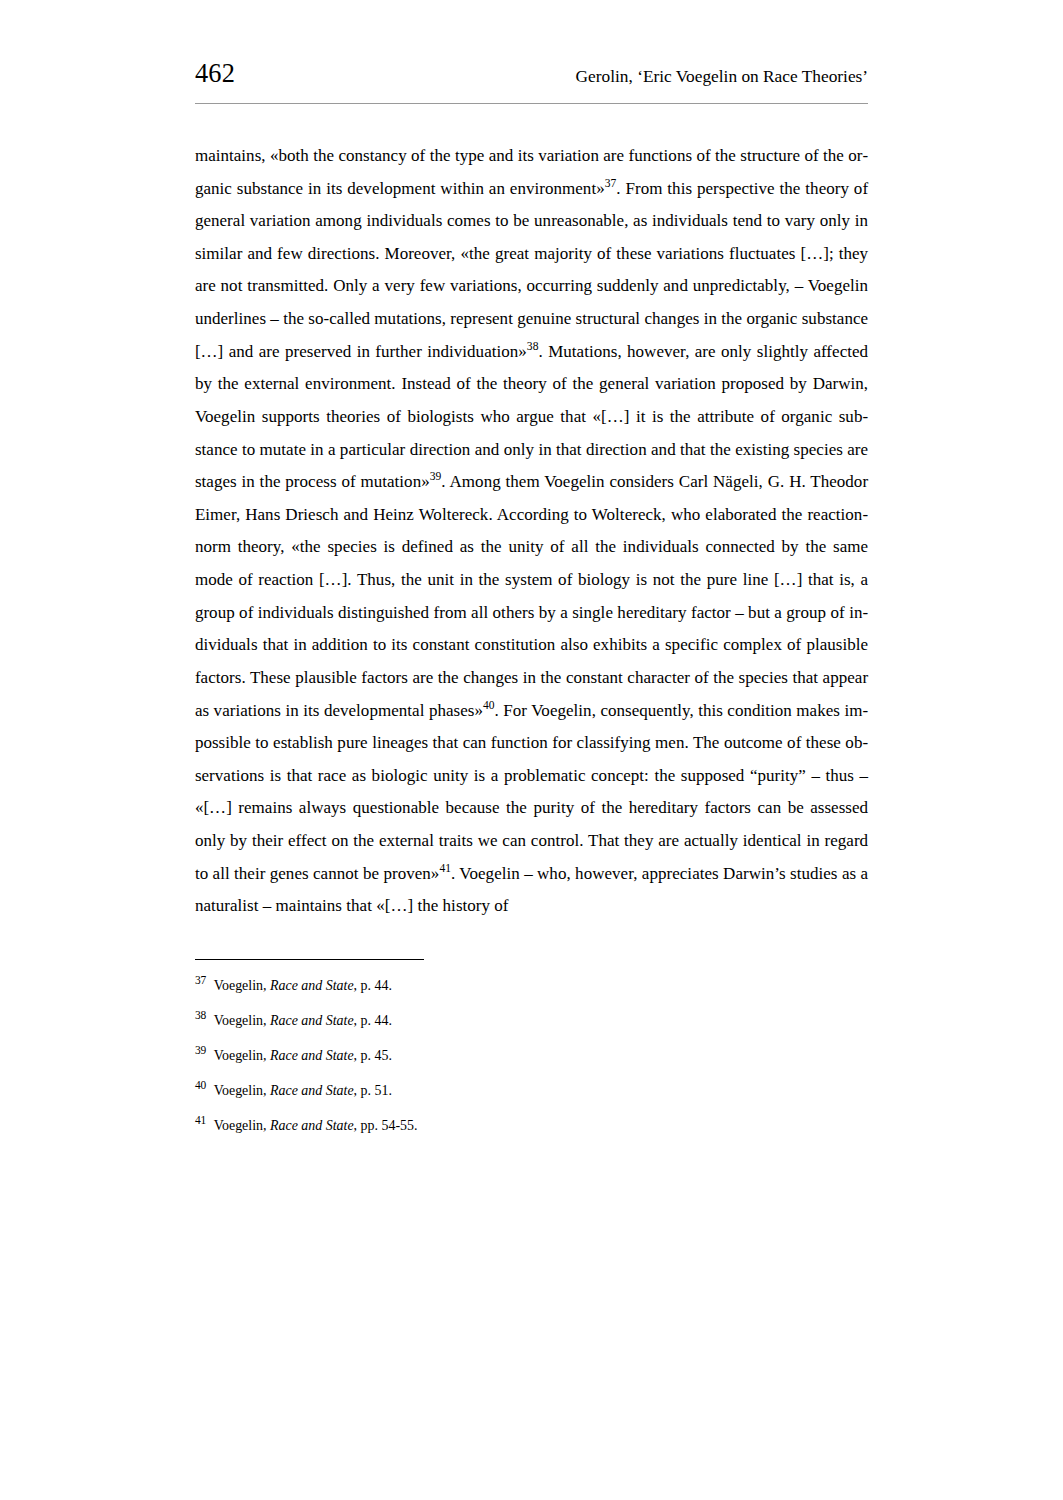462
Gerolin, ‘Eric Voegelin on Race Theories’
maintains, «both the constancy of the type and its variation are functions of the structure of the organic substance in its development within an environment»37. From this perspective the theory of general variation among individuals comes to be unreasonable, as individuals tend to vary only in similar and few directions. Moreover, «the great majority of these variations fluctuates […]; they are not transmitted. Only a very few variations, occurring suddenly and unpredictably, – Voegelin underlines – the so-called mutations, represent genuine structural changes in the organic substance […] and are preserved in further individuation»38. Mutations, however, are only slightly affected by the external environment. Instead of the theory of the general variation proposed by Darwin, Voegelin supports theories of biologists who argue that «[…] it is the attribute of organic substance to mutate in a particular direction and only in that direction and that the existing species are stages in the process of mutation»39. Among them Voegelin considers Carl Nägeli, G. H. Theodor Eimer, Hans Driesch and Heinz Woltereck. According to Woltereck, who elaborated the reaction-norm theory, «the species is defined as the unity of all the individuals connected by the same mode of reaction […]. Thus, the unit in the system of biology is not the pure line […] that is, a group of individuals distinguished from all others by a single hereditary factor – but a group of individuals that in addition to its constant constitution also exhibits a specific complex of plausible factors. These plausible factors are the changes in the constant character of the species that appear as variations in its developmental phases»40. For Voegelin, consequently, this condition makes impossible to establish pure lineages that can function for classifying men. The outcome of these observations is that race as biologic unity is a problematic concept: the supposed “purity” – thus – «[…] remains always questionable because the purity of the hereditary factors can be assessed only by their effect on the external traits we can control. That they are actually identical in regard to all their genes cannot be proven»41. Voegelin – who, however, appreciates Darwin’s studies as a naturalist – maintains that «[…] the history of
37 Voegelin, Race and State, p. 44.
38 Voegelin, Race and State, p. 44.
39 Voegelin, Race and State, p. 45.
40 Voegelin, Race and State, p. 51.
41 Voegelin, Race and State, pp. 54-55.